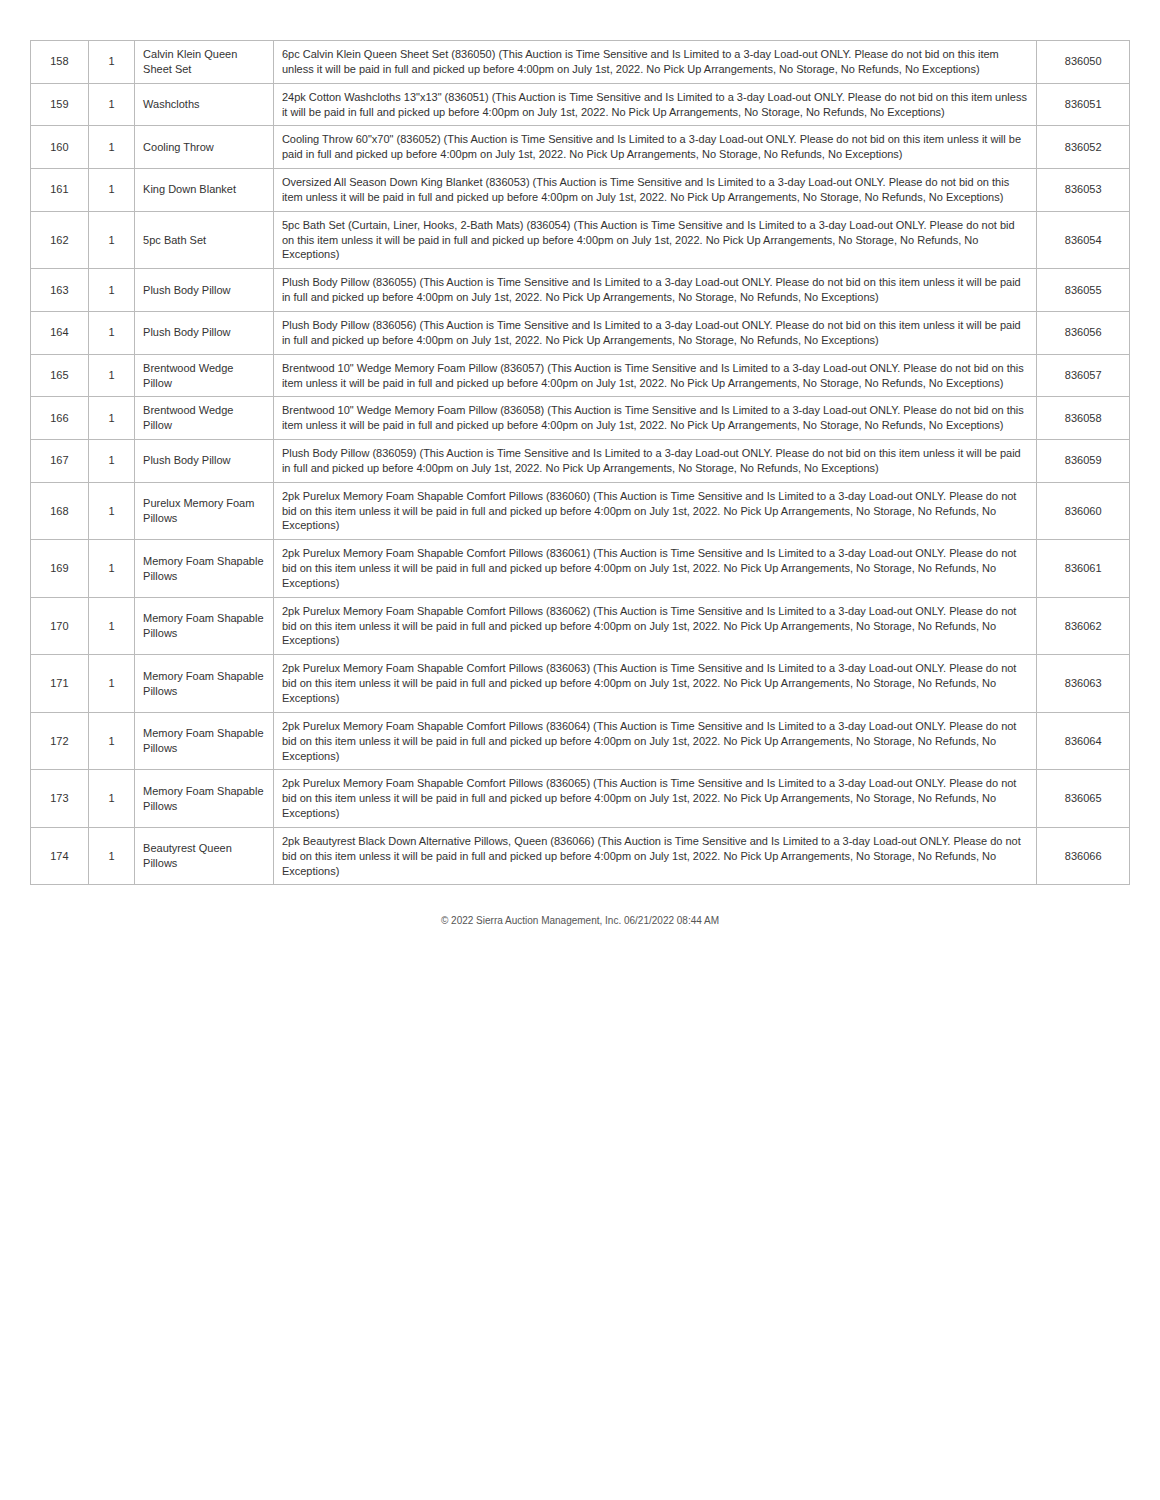| 158 | 1 | Calvin Klein Queen Sheet Set | 6pc Calvin Klein Queen Sheet Set (836050) (This Auction is Time Sensitive and Is Limited to a 3-day Load-out ONLY. Please do not bid on this item unless it will be paid in full and picked up before 4:00pm on July 1st, 2022. No Pick Up Arrangements, No Storage, No Refunds, No Exceptions) | 836050 |
| 159 | 1 | Washcloths | 24pk Cotton Washcloths 13"x13" (836051) (This Auction is Time Sensitive and Is Limited to a 3-day Load-out ONLY. Please do not bid on this item unless it will be paid in full and picked up before 4:00pm on July 1st, 2022. No Pick Up Arrangements, No Storage, No Refunds, No Exceptions) | 836051 |
| 160 | 1 | Cooling Throw | Cooling Throw 60"x70" (836052) (This Auction is Time Sensitive and Is Limited to a 3-day Load-out ONLY. Please do not bid on this item unless it will be paid in full and picked up before 4:00pm on July 1st, 2022. No Pick Up Arrangements, No Storage, No Refunds, No Exceptions) | 836052 |
| 161 | 1 | King Down Blanket | Oversized All Season Down King Blanket (836053) (This Auction is Time Sensitive and Is Limited to a 3-day Load-out ONLY. Please do not bid on this item unless it will be paid in full and picked up before 4:00pm on July 1st, 2022. No Pick Up Arrangements, No Storage, No Refunds, No Exceptions) | 836053 |
| 162 | 1 | 5pc Bath Set | 5pc Bath Set (Curtain, Liner, Hooks, 2-Bath Mats) (836054) (This Auction is Time Sensitive and Is Limited to a 3-day Load-out ONLY. Please do not bid on this item unless it will be paid in full and picked up before 4:00pm on July 1st, 2022. No Pick Up Arrangements, No Storage, No Refunds, No Exceptions) | 836054 |
| 163 | 1 | Plush Body Pillow | Plush Body Pillow (836055) (This Auction is Time Sensitive and Is Limited to a 3-day Load-out ONLY. Please do not bid on this item unless it will be paid in full and picked up before 4:00pm on July 1st, 2022. No Pick Up Arrangements, No Storage, No Refunds, No Exceptions) | 836055 |
| 164 | 1 | Plush Body Pillow | Plush Body Pillow (836056) (This Auction is Time Sensitive and Is Limited to a 3-day Load-out ONLY. Please do not bid on this item unless it will be paid in full and picked up before 4:00pm on July 1st, 2022. No Pick Up Arrangements, No Storage, No Refunds, No Exceptions) | 836056 |
| 165 | 1 | Brentwood Wedge Pillow | Brentwood 10" Wedge Memory Foam Pillow (836057) (This Auction is Time Sensitive and Is Limited to a 3-day Load-out ONLY. Please do not bid on this item unless it will be paid in full and picked up before 4:00pm on July 1st, 2022. No Pick Up Arrangements, No Storage, No Refunds, No Exceptions) | 836057 |
| 166 | 1 | Brentwood Wedge Pillow | Brentwood 10" Wedge Memory Foam Pillow (836058) (This Auction is Time Sensitive and Is Limited to a 3-day Load-out ONLY. Please do not bid on this item unless it will be paid in full and picked up before 4:00pm on July 1st, 2022. No Pick Up Arrangements, No Storage, No Refunds, No Exceptions) | 836058 |
| 167 | 1 | Plush Body Pillow | Plush Body Pillow (836059) (This Auction is Time Sensitive and Is Limited to a 3-day Load-out ONLY. Please do not bid on this item unless it will be paid in full and picked up before 4:00pm on July 1st, 2022. No Pick Up Arrangements, No Storage, No Refunds, No Exceptions) | 836059 |
| 168 | 1 | Purelux Memory Foam Pillows | 2pk Purelux Memory Foam Shapable Comfort Pillows (836060) (This Auction is Time Sensitive and Is Limited to a 3-day Load-out ONLY. Please do not bid on this item unless it will be paid in full and picked up before 4:00pm on July 1st, 2022. No Pick Up Arrangements, No Storage, No Refunds, No Exceptions) | 836060 |
| 169 | 1 | Memory Foam Shapable Pillows | 2pk Purelux Memory Foam Shapable Comfort Pillows (836061) (This Auction is Time Sensitive and Is Limited to a 3-day Load-out ONLY. Please do not bid on this item unless it will be paid in full and picked up before 4:00pm on July 1st, 2022. No Pick Up Arrangements, No Storage, No Refunds, No Exceptions) | 836061 |
| 170 | 1 | Memory Foam Shapable Pillows | 2pk Purelux Memory Foam Shapable Comfort Pillows (836062) (This Auction is Time Sensitive and Is Limited to a 3-day Load-out ONLY. Please do not bid on this item unless it will be paid in full and picked up before 4:00pm on July 1st, 2022. No Pick Up Arrangements, No Storage, No Refunds, No Exceptions) | 836062 |
| 171 | 1 | Memory Foam Shapable Pillows | 2pk Purelux Memory Foam Shapable Comfort Pillows (836063) (This Auction is Time Sensitive and Is Limited to a 3-day Load-out ONLY. Please do not bid on this item unless it will be paid in full and picked up before 4:00pm on July 1st, 2022. No Pick Up Arrangements, No Storage, No Refunds, No Exceptions) | 836063 |
| 172 | 1 | Memory Foam Shapable Pillows | 2pk Purelux Memory Foam Shapable Comfort Pillows (836064) (This Auction is Time Sensitive and Is Limited to a 3-day Load-out ONLY. Please do not bid on this item unless it will be paid in full and picked up before 4:00pm on July 1st, 2022. No Pick Up Arrangements, No Storage, No Refunds, No Exceptions) | 836064 |
| 173 | 1 | Memory Foam Shapable Pillows | 2pk Purelux Memory Foam Shapable Comfort Pillows (836065) (This Auction is Time Sensitive and Is Limited to a 3-day Load-out ONLY. Please do not bid on this item unless it will be paid in full and picked up before 4:00pm on July 1st, 2022. No Pick Up Arrangements, No Storage, No Refunds, No Exceptions) | 836065 |
| 174 | 1 | Beautyrest Queen Pillows | 2pk Beautyrest Black Down Alternative Pillows, Queen (836066) (This Auction is Time Sensitive and Is Limited to a 3-day Load-out ONLY. Please do not bid on this item unless it will be paid in full and picked up before 4:00pm on July 1st, 2022. No Pick Up Arrangements, No Storage, No Refunds, No Exceptions) | 836066 |
© 2022 Sierra Auction Management, Inc. 06/21/2022 08:44 AM